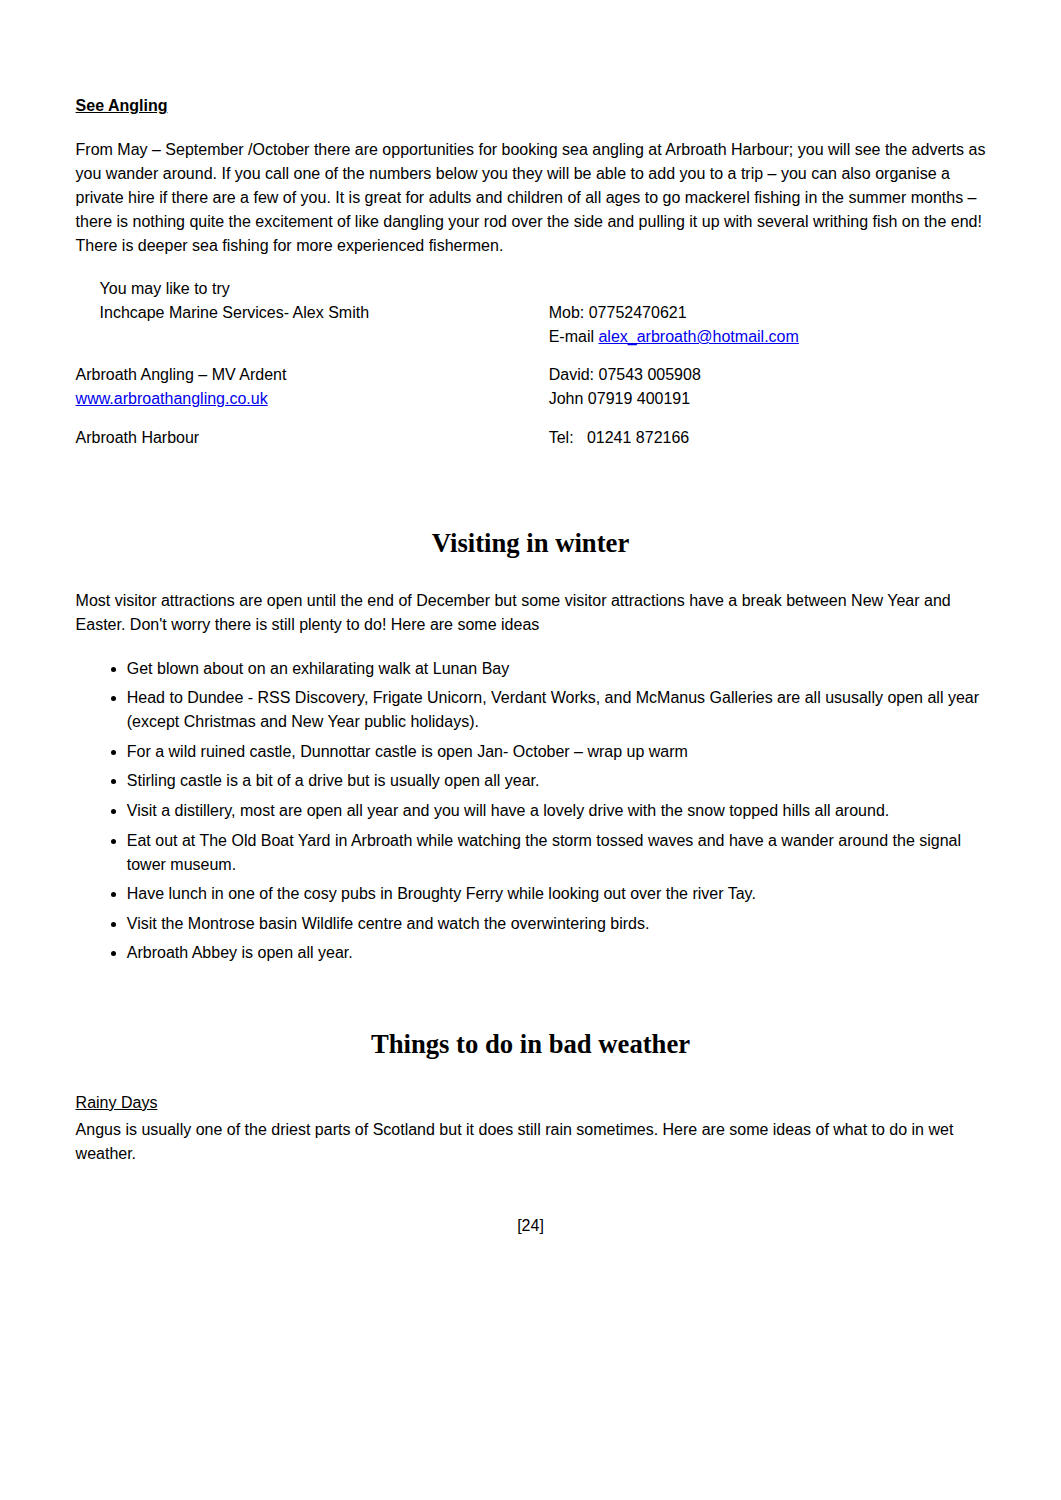See Angling
From May – September /October there are opportunities for booking sea angling at Arbroath Harbour; you will see the adverts as you wander around. If you call one of the numbers below you they will be able to add you to a trip – you can also organise a private hire if there are a few of you. It is great for adults and children of all ages to go mackerel fishing in the summer months – there is nothing quite the excitement of like dangling your rod over the side and pulling it up with several writhing fish on the end! There is deeper sea fishing for more experienced fishermen.
You may like to try
| Inchcape Marine Services- Alex Smith | Mob: 07752470621 E-mail alex_arbroath@hotmail.com |
| Arbroath Angling – MV Ardent www.arbroathangling.co.uk | David: 07543 005908 John 07919 400191 |
| Arbroath Harbour | Tel: 01241 872166 |
Visiting in winter
Most visitor attractions are open until the end of December but some visitor attractions have a break between New Year and Easter. Don't worry there is still plenty to do! Here are some ideas
Get blown about on an exhilarating walk at Lunan Bay
Head to Dundee - RSS Discovery, Frigate Unicorn, Verdant Works, and McManus Galleries are all ususally open all year (except Christmas and New Year public holidays).
For a wild ruined castle, Dunnottar castle is open Jan- October – wrap up warm
Stirling castle is a bit of a drive but is usually open all year.
Visit a distillery, most are open all year and you will have a lovely drive with the snow topped hills all around.
Eat out at The Old Boat Yard in Arbroath while watching the storm tossed waves and have a wander around the signal tower museum.
Have lunch in one of the cosy pubs in Broughty Ferry while looking out over the river Tay.
Visit the Montrose basin Wildlife centre and watch the overwintering birds.
Arbroath Abbey is open all year.
Things to do in bad weather
Rainy Days
Angus is usually one of the driest parts of Scotland but it does still rain sometimes. Here are some ideas of what to do in wet weather.
[24]